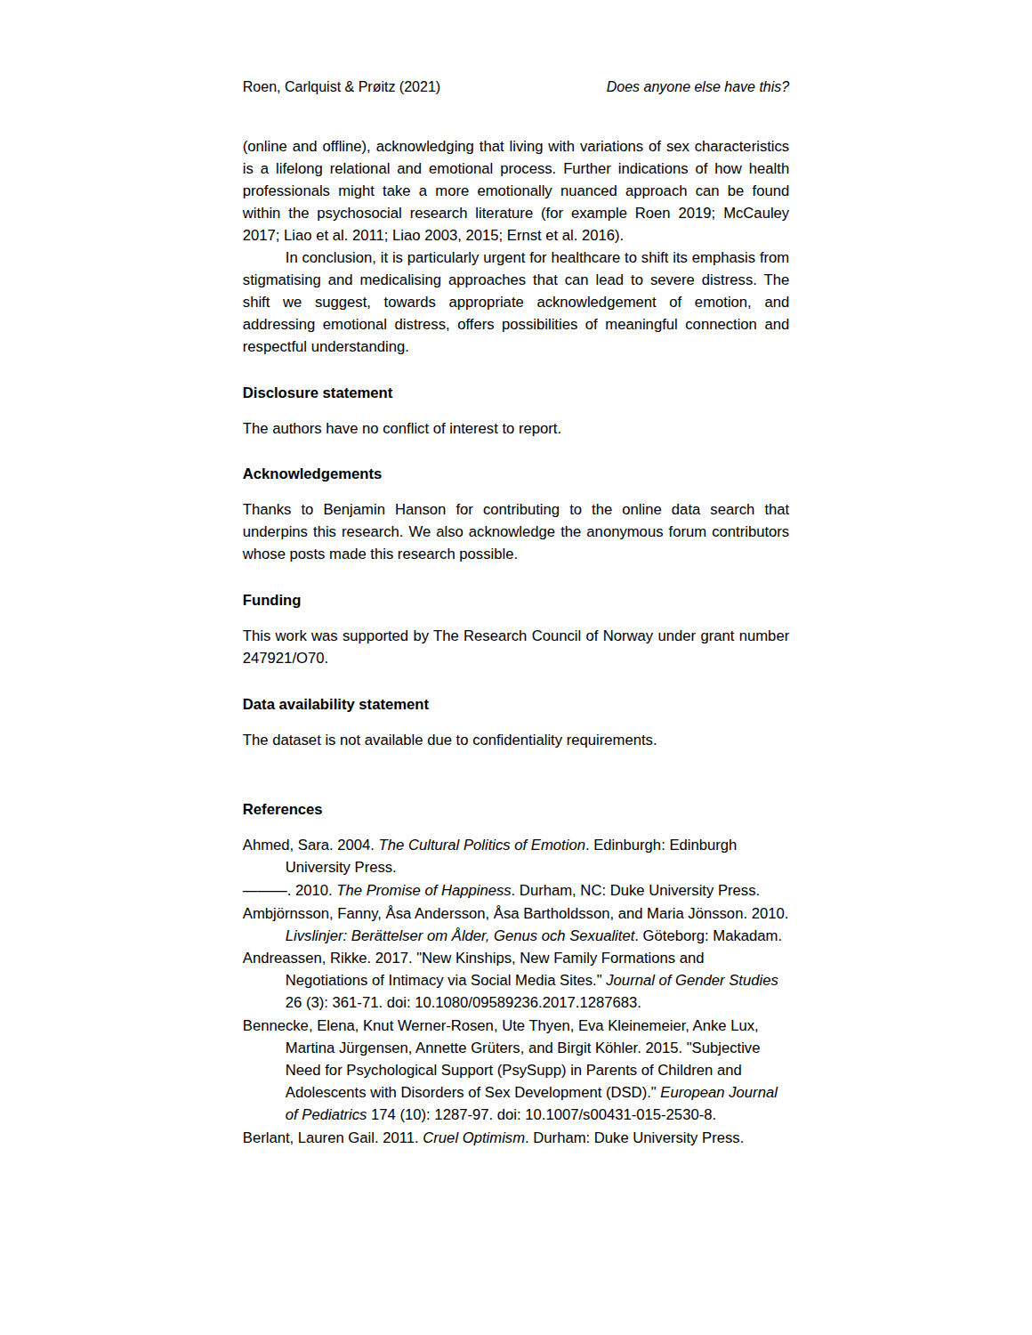Roen, Carlquist & Prøitz (2021)
Does anyone else have this?
(online and offline), acknowledging that living with variations of sex characteristics is a lifelong relational and emotional process. Further indications of how health professionals might take a more emotionally nuanced approach can be found within the psychosocial research literature (for example Roen 2019; McCauley 2017; Liao et al. 2011; Liao 2003, 2015; Ernst et al. 2016).
In conclusion, it is particularly urgent for healthcare to shift its emphasis from stigmatising and medicalising approaches that can lead to severe distress. The shift we suggest, towards appropriate acknowledgement of emotion, and addressing emotional distress, offers possibilities of meaningful connection and respectful understanding.
Disclosure statement
The authors have no conflict of interest to report.
Acknowledgements
Thanks to Benjamin Hanson for contributing to the online data search that underpins this research. We also acknowledge the anonymous forum contributors whose posts made this research possible.
Funding
This work was supported by The Research Council of Norway under grant number 247921/O70.
Data availability statement
The dataset is not available due to confidentiality requirements.
References
Ahmed, Sara. 2004. The Cultural Politics of Emotion. Edinburgh: Edinburgh University Press.
———. 2010. The Promise of Happiness. Durham, NC: Duke University Press.
Ambjörnsson, Fanny, Åsa Andersson, Åsa Bartholdsson, and Maria Jönsson. 2010. Livslinjer: Berättelser om Ålder, Genus och Sexualitet. Göteborg: Makadam.
Andreassen, Rikke. 2017. "New Kinships, New Family Formations and Negotiations of Intimacy via Social Media Sites." Journal of Gender Studies 26 (3): 361-71. doi: 10.1080/09589236.2017.1287683.
Bennecke, Elena, Knut Werner-Rosen, Ute Thyen, Eva Kleinemeier, Anke Lux, Martina Jürgensen, Annette Grüters, and Birgit Köhler. 2015. "Subjective Need for Psychological Support (PsySupp) in Parents of Children and Adolescents with Disorders of Sex Development (DSD)." European Journal of Pediatrics 174 (10): 1287-97. doi: 10.1007/s00431-015-2530-8.
Berlant, Lauren Gail. 2011. Cruel Optimism. Durham: Duke University Press.